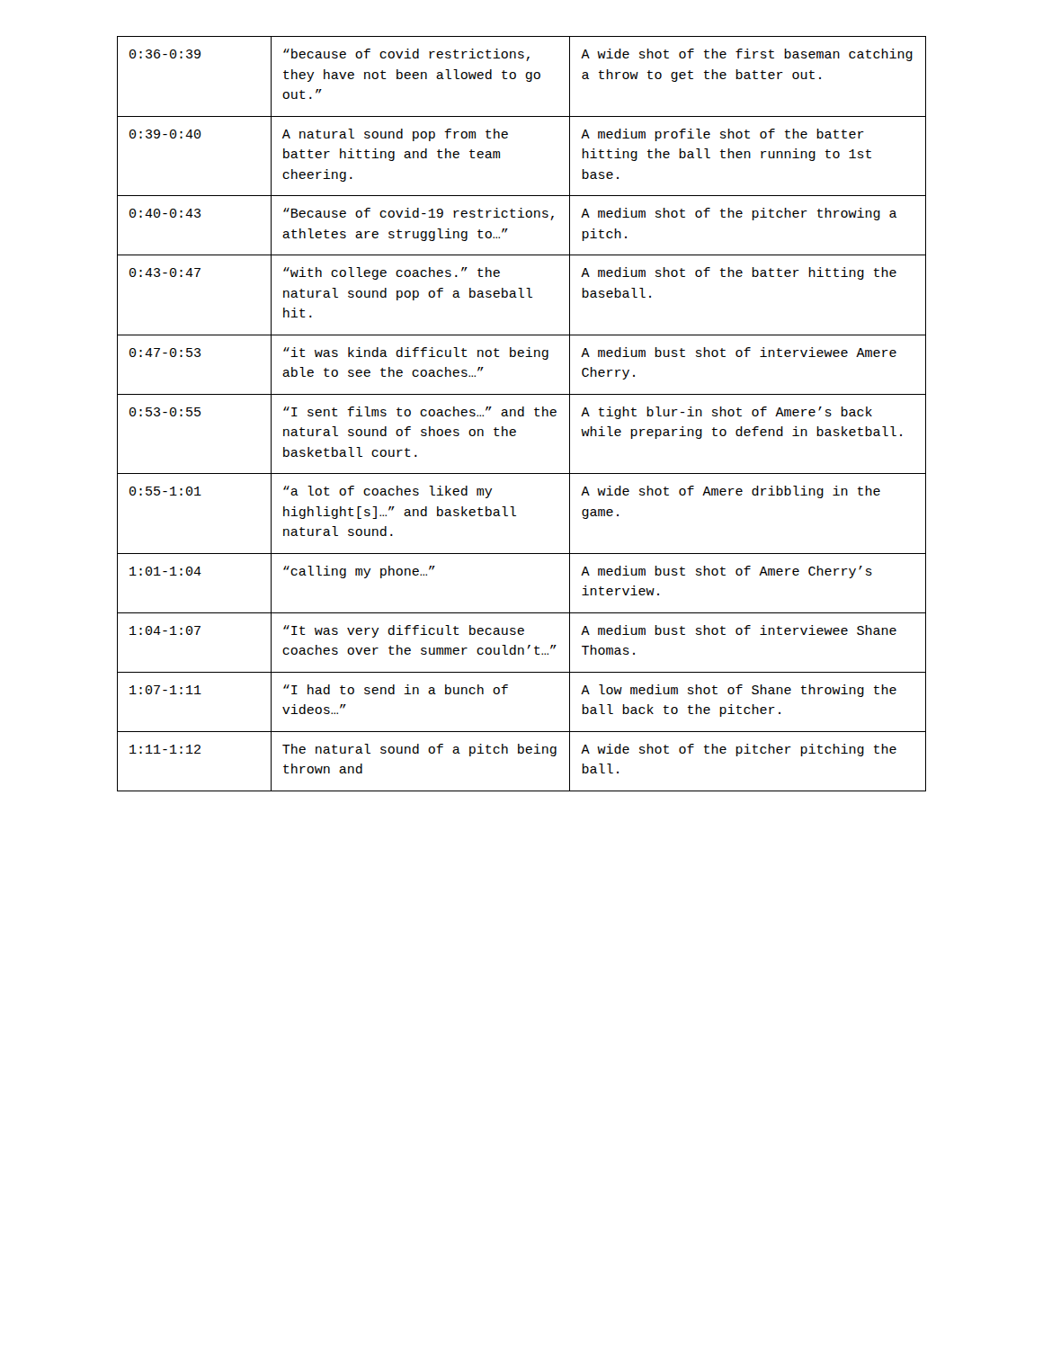| 0:36-0:39 | “because of covid restrictions, they have not been allowed to go out.” | A wide shot of the first baseman catching a throw to get the batter out. |
| 0:39-0:40 | A natural sound pop from the batter hitting and the team cheering. | A medium profile shot of the batter hitting the ball then running to 1st base. |
| 0:40-0:43 | “Because of covid-19 restrictions, athletes are struggling to…” | A medium shot of the pitcher throwing a pitch. |
| 0:43-0:47 | “with college coaches.” the natural sound pop of a baseball hit. | A medium shot of the batter hitting the baseball. |
| 0:47-0:53 | “it was kinda difficult not being able to see the coaches…” | A medium bust shot of interviewee Amere Cherry. |
| 0:53-0:55 | “I sent films to coaches…” and the natural sound of shoes on the basketball court. | A tight blur-in shot of Amere’s back while preparing to defend in basketball. |
| 0:55-1:01 | “a lot of coaches liked my highlight[s]…” and basketball natural sound. | A wide shot of Amere dribbling in the game. |
| 1:01-1:04 | “calling my phone…” | A medium bust shot of Amere Cherry’s interview. |
| 1:04-1:07 | “It was very difficult because coaches over the summer couldn’t…” | A medium bust shot of interviewee Shane Thomas. |
| 1:07-1:11 | “I had to send in a bunch of videos…” | A low medium shot of Shane throwing the ball back to the pitcher. |
| 1:11-1:12 | The natural sound of a pitch being thrown and | A wide shot of the pitcher pitching the ball. |